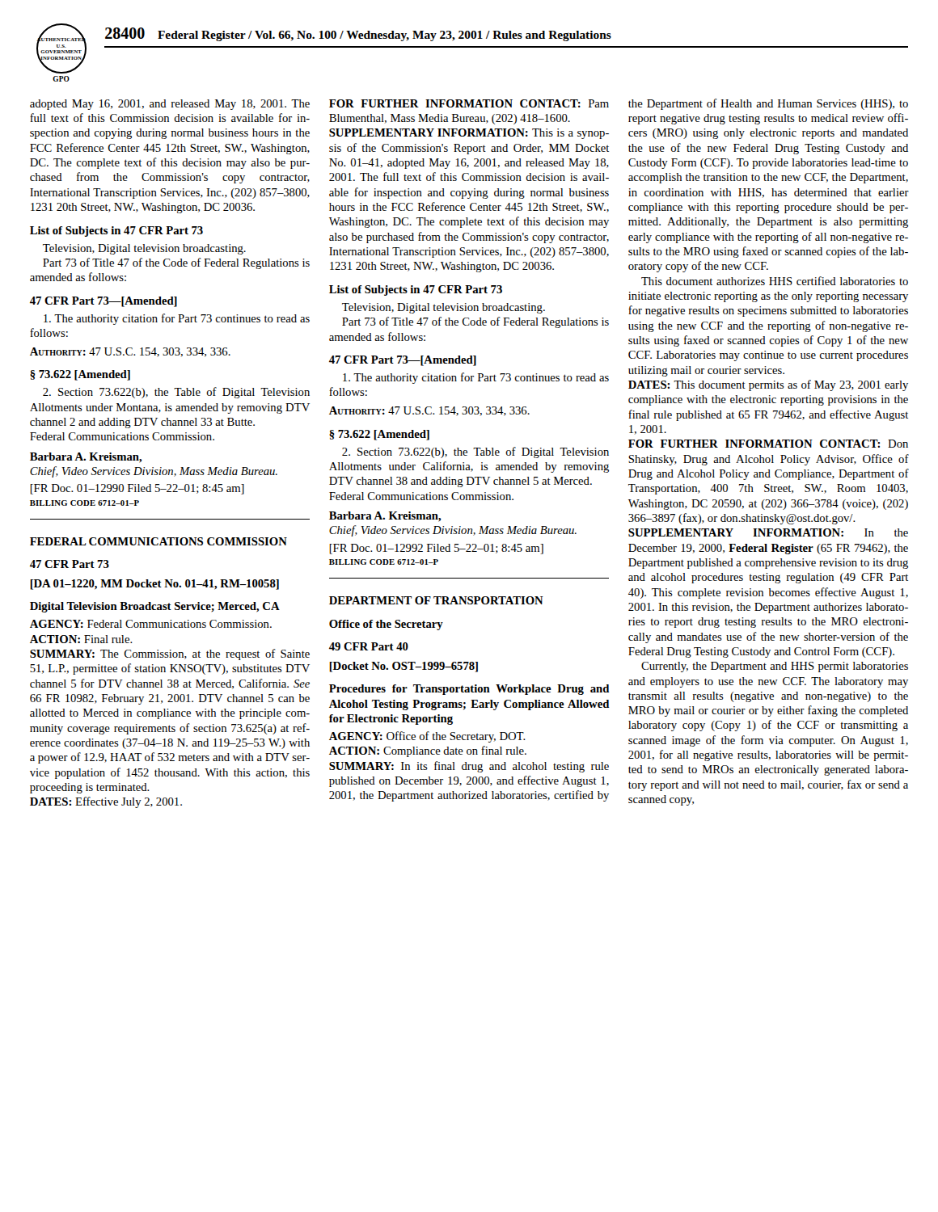Authenticated
U.S. Government
Information
GPO
28400 Federal Register / Vol. 66, No. 100 / Wednesday, May 23, 2001 / Rules and Regulations
adopted May 16, 2001, and released May 18, 2001. The full text of this Commission decision is available for inspection and copying during normal business hours in the FCC Reference Center 445 12th Street, SW., Washington, DC. The complete text of this decision may also be purchased from the Commission's copy contractor, International Transcription Services, Inc., (202) 857–3800, 1231 20th Street, NW., Washington, DC 20036.
List of Subjects in 47 CFR Part 73
Television, Digital television broadcasting.
Part 73 of Title 47 of the Code of Federal Regulations is amended as follows:
47 CFR Part 73—[Amended]
1. The authority citation for Part 73 continues to read as follows:
Authority: 47 U.S.C. 154, 303, 334, 336.
§ 73.622 [Amended]
2. Section 73.622(b), the Table of Digital Television Allotments under Montana, is amended by removing DTV channel 2 and adding DTV channel 33 at Butte.
Federal Communications Commission.
Barbara A. Kreisman,
Chief, Video Services Division, Mass Media Bureau.
[FR Doc. 01–12990 Filed 5–22–01; 8:45 am]
BILLING CODE 6712–01–P
FEDERAL COMMUNICATIONS COMMISSION
47 CFR Part 73
[DA 01–1220, MM Docket No. 01–41, RM–10058]
Digital Television Broadcast Service; Merced, CA
AGENCY: Federal Communications Commission.
ACTION: Final rule.
SUMMARY: The Commission, at the request of Sainte 51, L.P., permittee of station KNSO(TV), substitutes DTV channel 5 for DTV channel 38 at Merced, California. See 66 FR 10982, February 21, 2001. DTV channel 5 can be allotted to Merced in compliance with the principle community coverage requirements of section 73.625(a) at reference coordinates (37–04–18 N. and 119–25–53 W.) with a power of 12.9, HAAT of 532 meters and with a DTV service population of 1452 thousand. With this action, this proceeding is terminated.
DATES: Effective July 2, 2001.
FOR FURTHER INFORMATION CONTACT: Pam Blumenthal, Mass Media Bureau, (202) 418–1600.
SUPPLEMENTARY INFORMATION: This is a synopsis of the Commission's Report and Order, MM Docket No. 01–41, adopted May 16, 2001, and released May 18, 2001. The full text of this Commission decision is available for inspection and copying during normal business hours in the FCC Reference Center 445 12th Street, SW., Washington, DC. The complete text of this decision may also be purchased from the Commission's copy contractor, International Transcription Services, Inc., (202) 857–3800, 1231 20th Street, NW., Washington, DC 20036.
List of Subjects in 47 CFR Part 73
Television, Digital television broadcasting.
Part 73 of Title 47 of the Code of Federal Regulations is amended as follows:
47 CFR Part 73—[Amended]
1. The authority citation for Part 73 continues to read as follows:
Authority: 47 U.S.C. 154, 303, 334, 336.
§ 73.622 [Amended]
2. Section 73.622(b), the Table of Digital Television Allotments under California, is amended by removing DTV channel 38 and adding DTV channel 5 at Merced.
Federal Communications Commission.
Barbara A. Kreisman,
Chief, Video Services Division, Mass Media Bureau.
[FR Doc. 01–12992 Filed 5–22–01; 8:45 am]
BILLING CODE 6712–01–P
DEPARTMENT OF TRANSPORTATION
Office of the Secretary
49 CFR Part 40
[Docket No. OST–1999–6578]
Procedures for Transportation Workplace Drug and Alcohol Testing Programs; Early Compliance Allowed for Electronic Reporting
AGENCY: Office of the Secretary, DOT.
ACTION: Compliance date on final rule.
SUMMARY: In its final drug and alcohol testing rule published on December 19, 2000, and effective August 1, 2001, the Department authorized laboratories, certified by the Department of Health and Human Services (HHS), to report negative drug testing results to medical review officers (MRO) using only electronic reports and mandated the use of the new Federal Drug Testing Custody and Custody Form (CCF). To provide laboratories lead-time to accomplish the transition to the new CCF, the Department, in coordination with HHS, has determined that earlier compliance with this reporting procedure should be permitted. Additionally, the Department is also permitting early compliance with the reporting of all non-negative results to the MRO using faxed or scanned copies of the laboratory copy of the new CCF.
This document authorizes HHS certified laboratories to initiate electronic reporting as the only reporting necessary for negative results on specimens submitted to laboratories using the new CCF and the reporting of non-negative results using faxed or scanned copies of Copy 1 of the new CCF. Laboratories may continue to use current procedures utilizing mail or courier services.
DATES: This document permits as of May 23, 2001 early compliance with the electronic reporting provisions in the final rule published at 65 FR 79462, and effective August 1, 2001.
FOR FURTHER INFORMATION CONTACT: Don Shatinsky, Drug and Alcohol Policy Advisor, Office of Drug and Alcohol Policy and Compliance, Department of Transportation, 400 7th Street, SW., Room 10403, Washington, DC 20590, at (202) 366–3784 (voice), (202) 366–3897 (fax), or don.shatinsky@ost.dot.gov/.
SUPPLEMENTARY INFORMATION: In the December 19, 2000, Federal Register (65 FR 79462), the Department published a comprehensive revision to its drug and alcohol procedures testing regulation (49 CFR Part 40). This complete revision becomes effective August 1, 2001. In this revision, the Department authorizes laboratories to report drug testing results to the MRO electronically and mandates use of the new shorter-version of the Federal Drug Testing Custody and Control Form (CCF).
Currently, the Department and HHS permit laboratories and employers to use the new CCF. The laboratory may transmit all results (negative and non-negative) to the MRO by mail or courier or by either faxing the completed laboratory copy (Copy 1) of the CCF or transmitting a scanned image of the form via computer. On August 1, 2001, for all negative results, laboratories will be permitted to send to MROs an electronically generated laboratory report and will not need to mail, courier, fax or send a scanned copy,